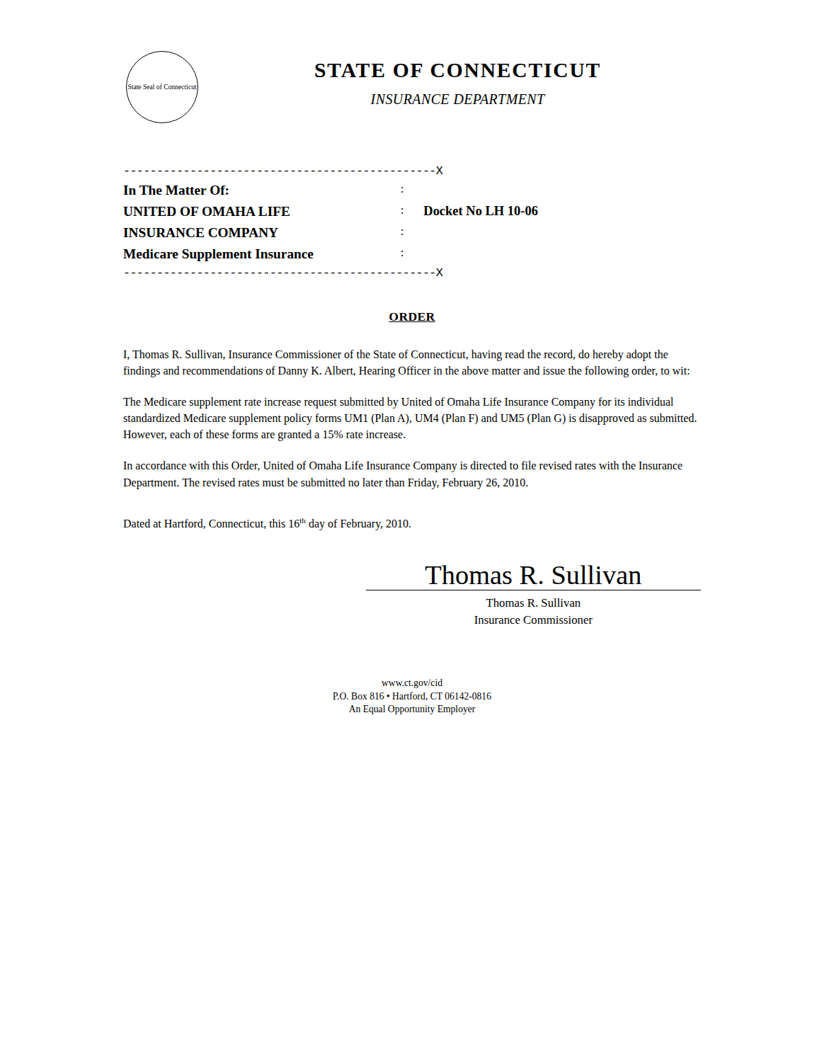State Seal of Connecticut
STATE OF CONNECTICUT
INSURANCE DEPARTMENT
-----------------------------------------------X
| In The Matter Of: | : | |
| UNITED OF OMAHA LIFE | : | Docket No LH 10-06 |
| INSURANCE COMPANY | : | |
| Medicare Supplement Insurance | : | |
-----------------------------------------------X
ORDER
I, Thomas R. Sullivan, Insurance Commissioner of the State of Connecticut, having read the record, do hereby adopt the findings and recommendations of Danny K. Albert, Hearing Officer in the above matter and issue the following order, to wit:
The Medicare supplement rate increase request submitted by United of Omaha Life Insurance Company for its individual standardized Medicare supplement policy forms UM1 (Plan A), UM4 (Plan F) and UM5 (Plan G) is disapproved as submitted. However, each of these forms are granted a 15% rate increase.
In accordance with this Order, United of Omaha Life Insurance Company is directed to file revised rates with the Insurance Department. The revised rates must be submitted no later than Friday, February 26, 2010.
Dated at Hartford, Connecticut, this 16th day of February, 2010.
Thomas R. Sullivan
Thomas R. Sullivan Insurance Commissioner
www.ct.gov/cid
P.O. Box 816 • Hartford, CT 06142-0816
An Equal Opportunity Employer